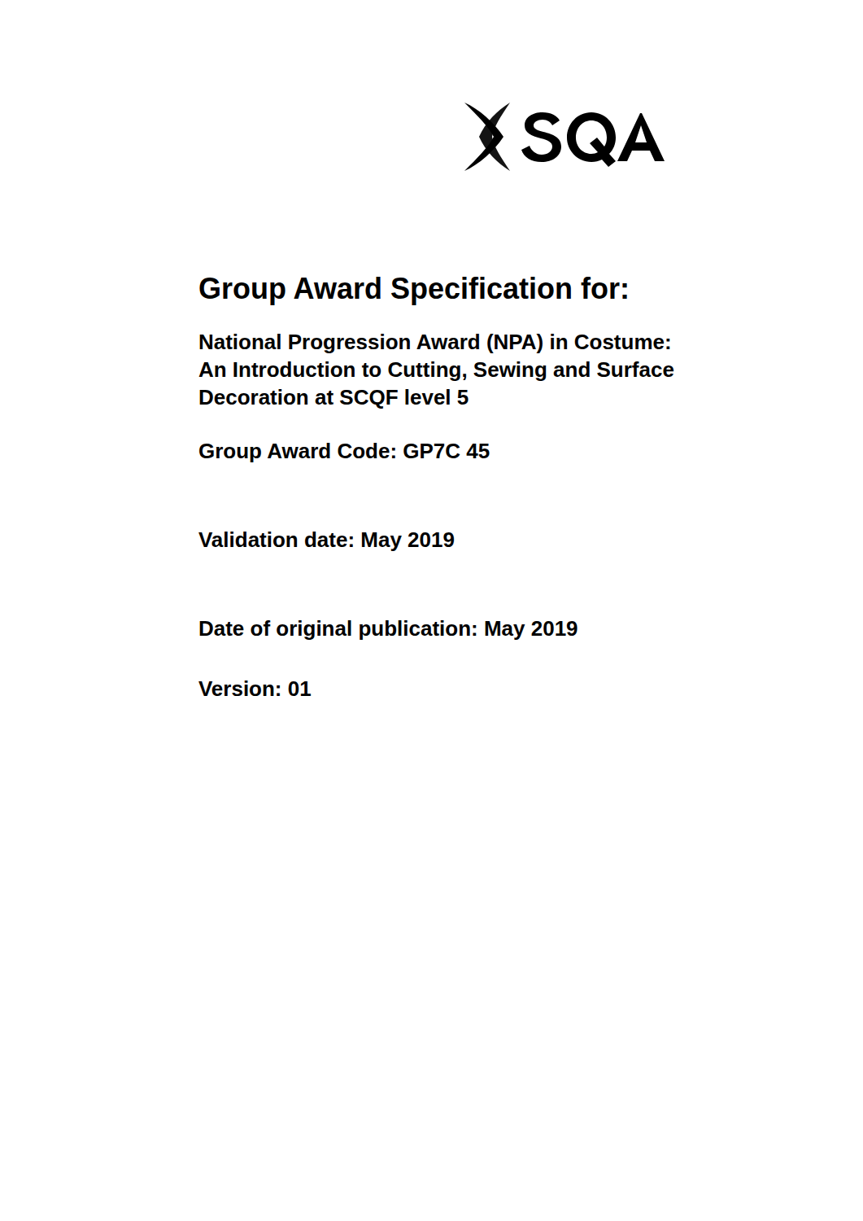Group Award Specification for:
National Progression Award (NPA) in Costume: An Introduction to Cutting, Sewing and Surface Decoration at SCQF level 5
Group Award Code: GP7C 45
Validation date: May 2019
Date of original publication: May 2019
Version: 01